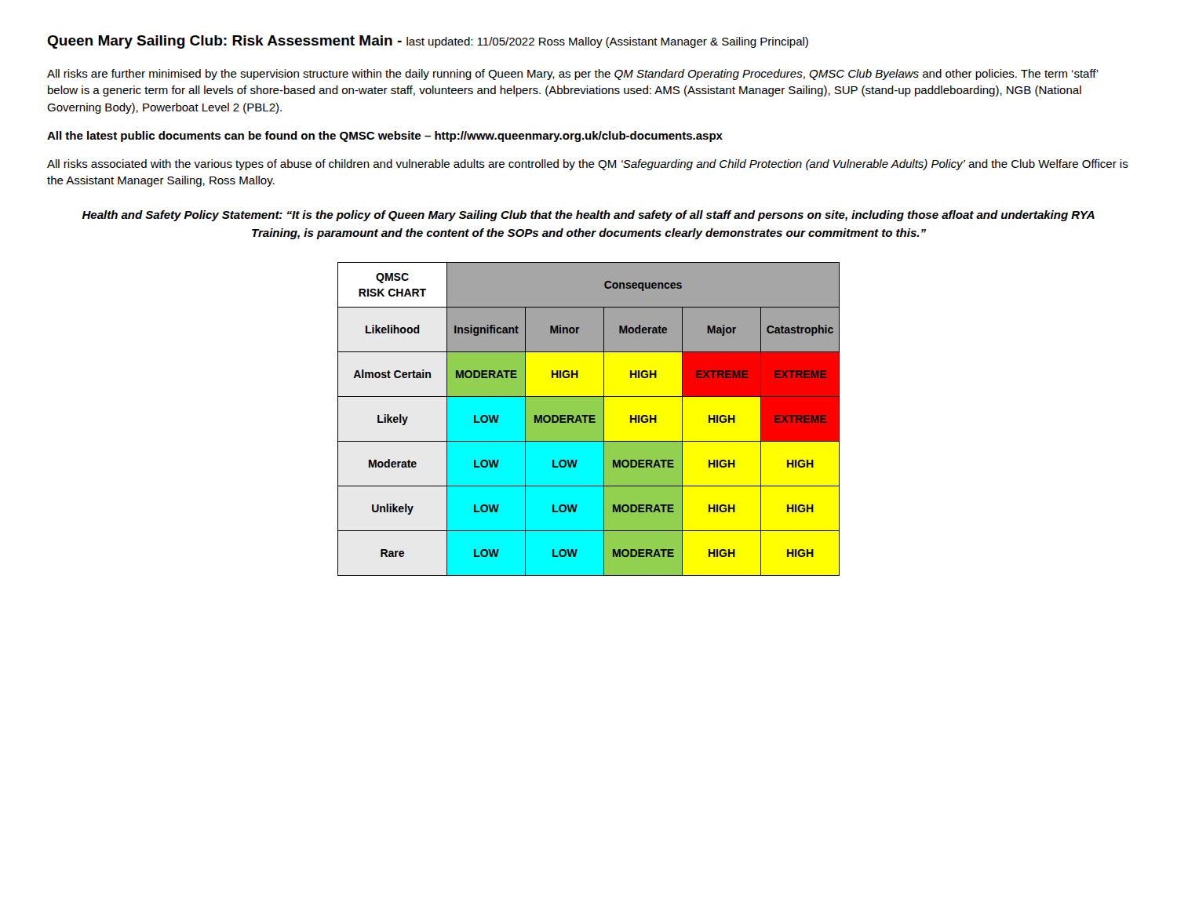Queen Mary Sailing Club: Risk Assessment Main - last updated: 11/05/2022 Ross Malloy (Assistant Manager & Sailing Principal)
All risks are further minimised by the supervision structure within the daily running of Queen Mary, as per the QM Standard Operating Procedures, QMSC Club Byelaws and other policies. The term ‘staff’ below is a generic term for all levels of shore-based and on-water staff, volunteers and helpers. (Abbreviations used: AMS (Assistant Manager Sailing), SUP (stand-up paddleboarding), NGB (National Governing Body), Powerboat Level 2 (PBL2).
All the latest public documents can be found on the QMSC website – http://www.queenmary.org.uk/club-documents.aspx
All risks associated with the various types of abuse of children and vulnerable adults are controlled by the QM ‘Safeguarding and Child Protection (and Vulnerable Adults) Policy’ and the Club Welfare Officer is the Assistant Manager Sailing, Ross Malloy.
Health and Safety Policy Statement: “It is the policy of Queen Mary Sailing Club that the health and safety of all staff and persons on site, including those afloat and undertaking RYA Training, is paramount and the content of the SOPs and other documents clearly demonstrates our commitment to this.”
| QMSC RISK CHART | Consequences |
| Likelihood | Insignificant | Minor | Moderate | Major | Catastrophic |
| Almost Certain | MODERATE | HIGH | HIGH | EXTREME | EXTREME |
| Likely | LOW | MODERATE | HIGH | HIGH | EXTREME |
| Moderate | LOW | LOW | MODERATE | HIGH | HIGH |
| Unlikely | LOW | LOW | MODERATE | HIGH | HIGH |
| Rare | LOW | LOW | MODERATE | HIGH | HIGH |